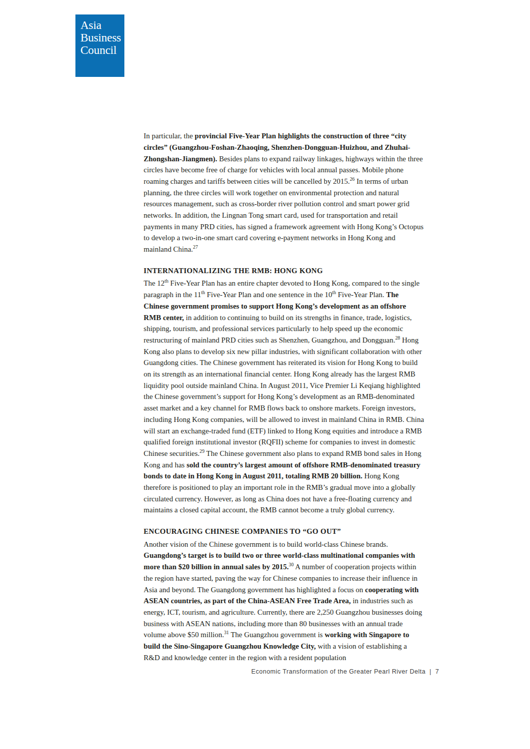Asia Business Council
In particular, the provincial Five-Year Plan highlights the construction of three “city circles” (Guangzhou-Foshan-Zhaoqing, Shenzhen-Dongguan-Huizhou, and Zhuhai-Zhongshan-Jiangmen). Besides plans to expand railway linkages, highways within the three circles have become free of charge for vehicles with local annual passes. Mobile phone roaming charges and tariffs between cities will be cancelled by 2015.26 In terms of urban planning, the three circles will work together on environmental protection and natural resources management, such as cross-border river pollution control and smart power grid networks. In addition, the Lingnan Tong smart card, used for transportation and retail payments in many PRD cities, has signed a framework agreement with Hong Kong’s Octopus to develop a two-in-one smart card covering e-payment networks in Hong Kong and mainland China.27
Internationalizing the RMB: Hong Kong
The 12th Five-Year Plan has an entire chapter devoted to Hong Kong, compared to the single paragraph in the 11th Five-Year Plan and one sentence in the 10th Five-Year Plan. The Chinese government promises to support Hong Kong’s development as an offshore RMB center, in addition to continuing to build on its strengths in finance, trade, logistics, shipping, tourism, and professional services particularly to help speed up the economic restructuring of mainland PRD cities such as Shenzhen, Guangzhou, and Dongguan.28 Hong Kong also plans to develop six new pillar industries, with significant collaboration with other Guangdong cities. The Chinese government has reiterated its vision for Hong Kong to build on its strength as an international financial center. Hong Kong already has the largest RMB liquidity pool outside mainland China. In August 2011, Vice Premier Li Keqiang highlighted the Chinese government’s support for Hong Kong’s development as an RMB-denominated asset market and a key channel for RMB flows back to onshore markets. Foreign investors, including Hong Kong companies, will be allowed to invest in mainland China in RMB. China will start an exchange-traded fund (ETF) linked to Hong Kong equities and introduce a RMB qualified foreign institutional investor (RQFII) scheme for companies to invest in domestic Chinese securities.29 The Chinese government also plans to expand RMB bond sales in Hong Kong and has sold the country’s largest amount of offshore RMB-denominated treasury bonds to date in Hong Kong in August 2011, totaling RMB 20 billion. Hong Kong therefore is positioned to play an important role in the RMB’s gradual move into a globally circulated currency. However, as long as China does not have a free-floating currency and maintains a closed capital account, the RMB cannot become a truly global currency.
Encouraging Chinese Companies to “Go Out”
Another vision of the Chinese government is to build world-class Chinese brands. Guangdong’s target is to build two or three world-class multinational companies with more than $20 billion in annual sales by 2015.30 A number of cooperation projects within the region have started, paving the way for Chinese companies to increase their influence in Asia and beyond. The Guangdong government has highlighted a focus on cooperating with ASEAN countries, as part of the China-ASEAN Free Trade Area, in industries such as energy, ICT, tourism, and agriculture. Currently, there are 2,250 Guangzhou businesses doing business with ASEAN nations, including more than 80 businesses with an annual trade volume above $50 million.31 The Guangzhou government is working with Singapore to build the Sino-Singapore Guangzhou Knowledge City, with a vision of establishing a R&D and knowledge center in the region with a resident population
Economic Transformation of the Greater Pearl River Delta | 7